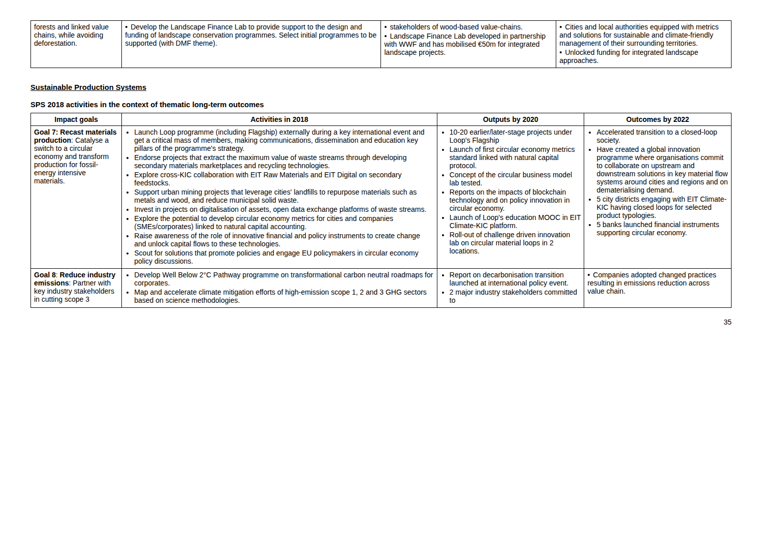| forests and linked value chains, while avoiding deforestation. | Develop the Landscape Finance Lab to provide support to the design and funding of landscape conservation programmes. Select initial programmes to be supported (with DMF theme). | stakeholders of wood-based value-chains. Landscape Finance Lab developed in partnership with WWF and has mobilised €50m for integrated landscape projects. | Cities and local authorities equipped with metrics and solutions for sustainable and climate-friendly management of their surrounding territories. Unlocked funding for integrated landscape approaches. |
Sustainable Production Systems
SPS 2018 activities in the context of thematic long-term outcomes
| Impact goals | Activities in 2018 | Outputs by 2020 | Outcomes by 2022 |
| --- | --- | --- | --- |
| Goal 7: Recast materials production : Catalyse a switch to a circular economy and transform production for fossil-energy intensive materials. | Launch Loop programme (including Flagship) externally during a key international event and get a critical mass of members, making communications, dissemination and education key pillars of the programme's strategy. Endorse projects that extract the maximum value of waste streams through developing secondary materials marketplaces and recycling technologies. Explore cross-KIC collaboration with EIT Raw Materials and EIT Digital on secondary feedstocks. Support urban mining projects that leverage cities' landfills to repurpose materials such as metals and wood, and reduce municipal solid waste. Invest in projects on digitalisation of assets, open data exchange platforms of waste streams. Explore the potential to develop circular economy metrics for cities and companies (SMEs/corporates) linked to natural capital accounting. Raise awareness of the role of innovative financial and policy instruments to create change and unlock capital flows to these technologies. Scout for solutions that promote policies and engage EU policymakers in circular economy policy discussions. | 10-20 earlier/later-stage projects under Loop's Flagship Launch of first circular economy metrics standard linked with natural capital protocol. Concept of the circular business model lab tested. Reports on the impacts of blockchain technology and on policy innovation in circular economy. Launch of Loop's education MOOC in EIT Climate-KIC platform. Roll-out of challenge driven innovation lab on circular material loops in 2 locations. | Accelerated transition to a closed-loop society. Have created a global innovation programme where organisations commit to collaborate on upstream and downstream solutions in key material flow systems around cities and regions and on dematerialising demand. 5 city districts engaging with EIT Climate-KIC having closed loops for selected product typologies. 5 banks launched financial instruments supporting circular economy. |
| Goal 8 : Reduce industry emissions : Partner with key industry stakeholders in cutting scope 3 | Develop Well Below 2°C Pathway programme on transformational carbon neutral roadmaps for corporates. Map and accelerate climate mitigation efforts of high-emission scope 1, 2 and 3 GHG sectors based on science methodologies. | Report on decarbonisation transition launched at international policy event. 2 major industry stakeholders committed to | Companies adopted changed practices resulting in emissions reduction across value chain. |
35